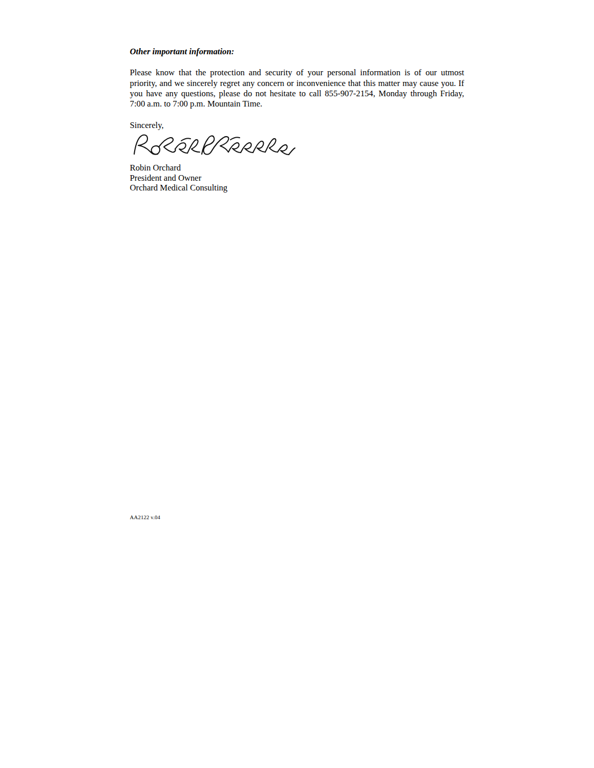Other important information:
Please know that the protection and security of your personal information is of our utmost priority, and we sincerely regret any concern or inconvenience that this matter may cause you. If you have any questions, please do not hesitate to call 855-907-2154, Monday through Friday, 7:00 a.m. to 7:00 p.m. Mountain Time.
Sincerely,
Robin Orchard
President and Owner
Orchard Medical Consulting
AA2122 v.04